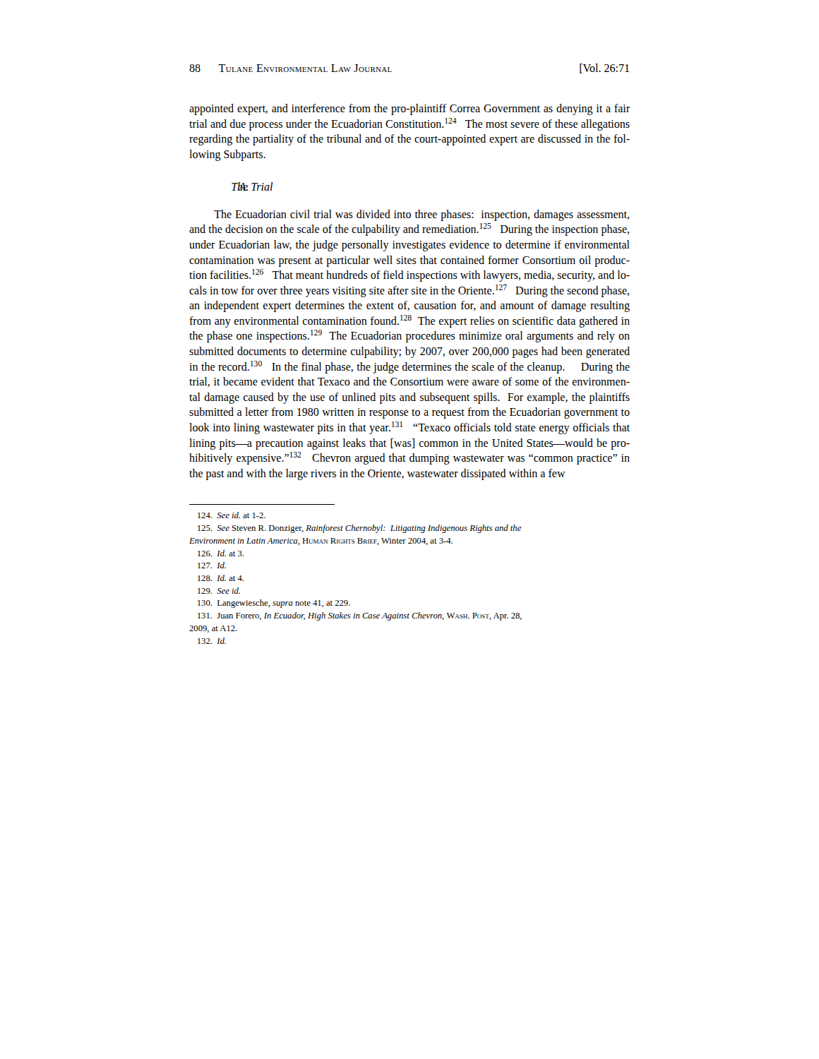88 Tulane Environmental Law Journal [Vol. 26:71
appointed expert, and interference from the pro-plaintiff Correa Government as denying it a fair trial and due process under the Ecuadorian Constitution.124 The most severe of these allegations regarding the partiality of the tribunal and of the court-appointed expert are discussed in the following Subparts.
A. The Trial
The Ecuadorian civil trial was divided into three phases: inspection, damages assessment, and the decision on the scale of the culpability and remediation.125 During the inspection phase, under Ecuadorian law, the judge personally investigates evidence to determine if environmental contamination was present at particular well sites that contained former Consortium oil production facilities.126 That meant hundreds of field inspections with lawyers, media, security, and locals in tow for over three years visiting site after site in the Oriente.127 During the second phase, an independent expert determines the extent of, causation for, and amount of damage resulting from any environmental contamination found.128 The expert relies on scientific data gathered in the phase one inspections.129 The Ecuadorian procedures minimize oral arguments and rely on submitted documents to determine culpability; by 2007, over 200,000 pages had been generated in the record.130 In the final phase, the judge determines the scale of the cleanup. During the trial, it became evident that Texaco and the Consortium were aware of some of the environmental damage caused by the use of unlined pits and subsequent spills. For example, the plaintiffs submitted a letter from 1980 written in response to a request from the Ecuadorian government to look into lining wastewater pits in that year.131 “Texaco officials told state energy officials that lining pits—a precaution against leaks that [was] common in the United States—would be prohibitively expensive.”132 Chevron argued that dumping wastewater was “common practice” in the past and with the large rivers in the Oriente, wastewater dissipated within a few
124. See id. at 1-2.
125. See Steven R. Donziger, Rainforest Chernobyl: Litigating Indigenous Rights and the
Environment in Latin America, Human Rights Brief, Winter 2004, at 3-4.
126. Id. at 3.
127. Id.
128. Id. at 4.
129. See id.
130. Langewiesche, supra note 41, at 229.
131. Juan Forero, In Ecuador, High Stakes in Case Against Chevron, Wash. Post, Apr. 28,
2009, at A12.
132. Id.